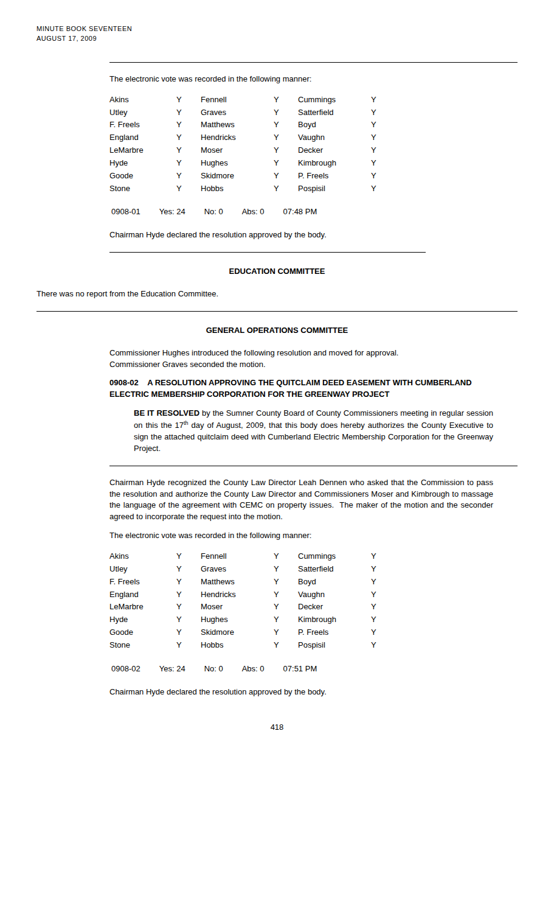MINUTE BOOK SEVENTEEN
AUGUST 17, 2009
The electronic vote was recorded in the following manner:
| Akins | Y | Fennell | Y | Cummings | Y |
| Utley | Y | Graves | Y | Satterfield | Y |
| F. Freels | Y | Matthews | Y | Boyd | Y |
| England | Y | Hendricks | Y | Vaughn | Y |
| LeMarbre | Y | Moser | Y | Decker | Y |
| Hyde | Y | Hughes | Y | Kimbrough | Y |
| Goode | Y | Skidmore | Y | P. Freels | Y |
| Stone | Y | Hobbs | Y | Pospisil | Y |
| 0908-01 | Yes: 24 | No: 0 | Abs: 0 | 07:48 PM |
Chairman Hyde declared the resolution approved by the body.
EDUCATION COMMITTEE
There was no report from the Education Committee.
GENERAL OPERATIONS COMMITTEE
Commissioner Hughes introduced the following resolution and moved for approval.
Commissioner Graves seconded the motion.
0908-02 A RESOLUTION APPROVING THE QUITCLAIM DEED EASEMENT WITH CUMBERLAND ELECTRIC MEMBERSHIP CORPORATION FOR THE GREENWAY PROJECT
BE IT RESOLVED by the Sumner County Board of County Commissioners meeting in regular session on this the 17th day of August, 2009, that this body does hereby authorizes the County Executive to sign the attached quitclaim deed with Cumberland Electric Membership Corporation for the Greenway Project.
Chairman Hyde recognized the County Law Director Leah Dennen who asked that the Commission to pass the resolution and authorize the County Law Director and Commissioners Moser and Kimbrough to massage the language of the agreement with CEMC on property issues. The maker of the motion and the seconder agreed to incorporate the request into the motion.
The electronic vote was recorded in the following manner:
| Akins | Y | Fennell | Y | Cummings | Y |
| Utley | Y | Graves | Y | Satterfield | Y |
| F. Freels | Y | Matthews | Y | Boyd | Y |
| England | Y | Hendricks | Y | Vaughn | Y |
| LeMarbre | Y | Moser | Y | Decker | Y |
| Hyde | Y | Hughes | Y | Kimbrough | Y |
| Goode | Y | Skidmore | Y | P. Freels | Y |
| Stone | Y | Hobbs | Y | Pospisil | Y |
| 0908-02 | Yes: 24 | No: 0 | Abs: 0 | 07:51 PM |
Chairman Hyde declared the resolution approved by the body.
418